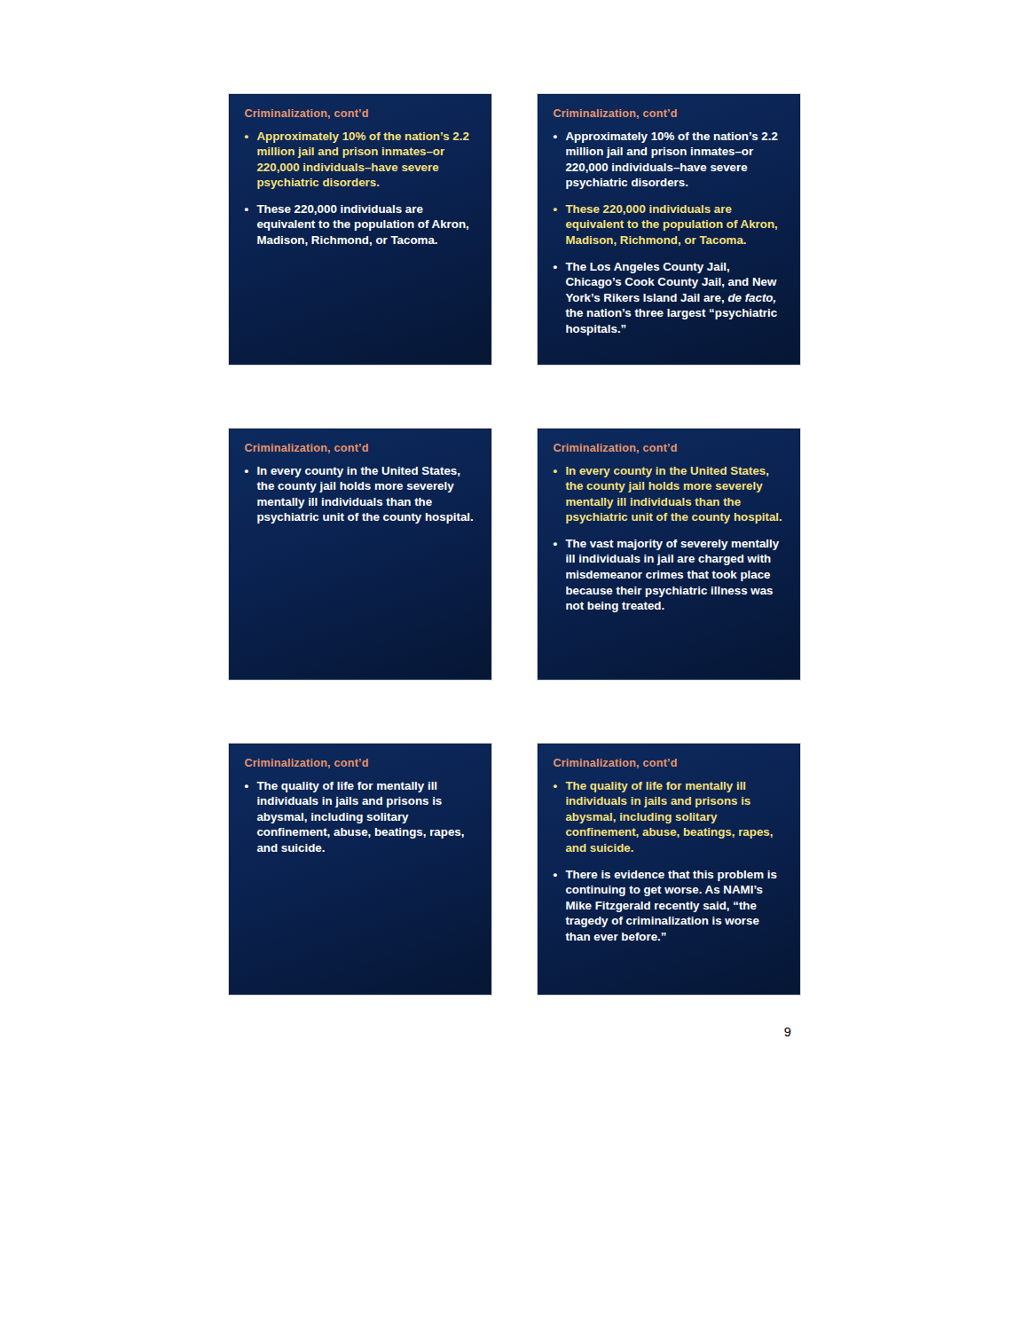Criminalization, cont’d
Approximately 10% of the nation’s 2.2 million jail and prison inmates–or 220,000 individuals–have severe psychiatric disorders.
These 220,000 individuals are equivalent to the population of Akron, Madison, Richmond, or Tacoma.
Criminalization, cont’d
Approximately 10% of the nation’s 2.2 million jail and prison inmates–or 220,000 individuals–have severe psychiatric disorders.
These 220,000 individuals are equivalent to the population of Akron, Madison, Richmond, or Tacoma.
The Los Angeles County Jail, Chicago’s Cook County Jail, and New York’s Rikers Island Jail are, de facto, the nation’s three largest “psychiatric hospitals.”
Criminalization, cont’d
In every county in the United States, the county jail holds more severely mentally ill individuals than the psychiatric unit of the county hospital.
Criminalization, cont’d
In every county in the United States, the county jail holds more severely mentally ill individuals than the psychiatric unit of the county hospital.
The vast majority of severely mentally ill individuals in jail are charged with misdemeanor crimes that took place because their psychiatric illness was not being treated.
Criminalization, cont’d
The quality of life for mentally ill individuals in jails and prisons is abysmal, including solitary confinement, abuse, beatings, rapes, and suicide.
Criminalization, cont’d
The quality of life for mentally ill individuals in jails and prisons is abysmal, including solitary confinement, abuse, beatings, rapes, and suicide.
There is evidence that this problem is continuing to get worse. As NAMI’s Mike Fitzgerald recently said, “the tragedy of criminalization is worse than ever before.”
9